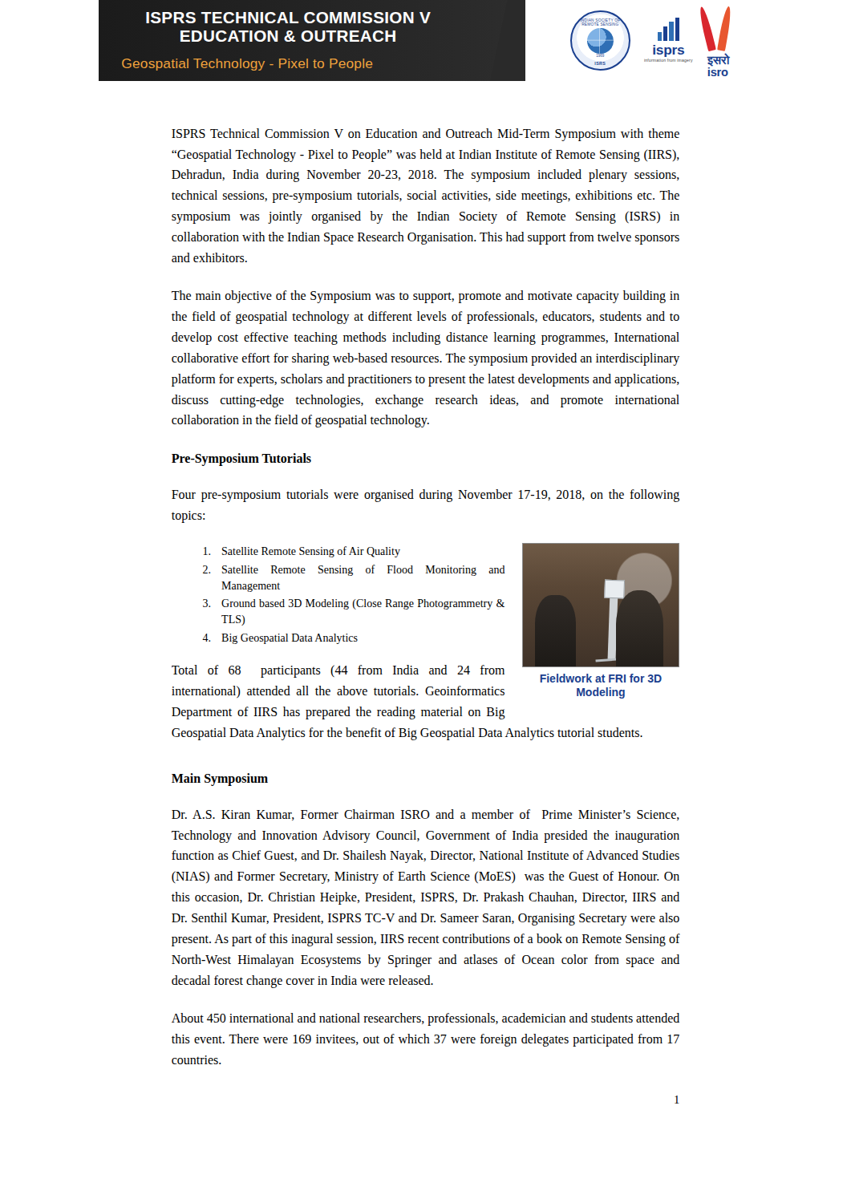ISPRS TECHNICAL COMMISSION V
EDUCATION & OUTREACH
Geospatial Technology - Pixel to People
INDIAN SOCIETY OF REMOTE SENSING
1969
ISRS
isprs
information from imagery
इसरो isro
ISPRS Technical Commission V on Education and Outreach Mid-Term Symposium with theme “Geospatial Technology - Pixel to People” was held at Indian Institute of Remote Sensing (IIRS), Dehradun, India during November 20-23, 2018. The symposium included plenary sessions, technical sessions, pre-symposium tutorials, social activities, side meetings, exhibitions etc. The symposium was jointly organised by the Indian Society of Remote Sensing (ISRS) in collaboration with the Indian Space Research Organisation. This had support from twelve sponsors and exhibitors.
The main objective of the Symposium was to support, promote and motivate capacity building in the field of geospatial technology at different levels of professionals, educators, students and to develop cost effective teaching methods including distance learning programmes, International collaborative effort for sharing web-based resources. The symposium provided an interdisciplinary platform for experts, scholars and practitioners to present the latest developments and applications, discuss cutting-edge technologies, exchange research ideas, and promote international collaboration in the field of geospatial technology.
Pre-Symposium Tutorials
Four pre-symposium tutorials were organised during November 17-19, 2018, on the following topics:
Fieldwork at FRI for 3D Modeling
Satellite Remote Sensing of Air Quality
Satellite Remote Sensing of Flood Monitoring and Management
Ground based 3D Modeling (Close Range Photogrammetry & TLS)
Big Geospatial Data Analytics
Total of 68 participants (44 from India and 24 from international) attended all the above tutorials. Geoinformatics Department of IIRS has prepared the reading material on Big Geospatial Data Analytics for the benefit of Big Geospatial Data Analytics tutorial students.
Main Symposium
Dr. A.S. Kiran Kumar, Former Chairman ISRO and a member of Prime Minister’s Science, Technology and Innovation Advisory Council, Government of India presided the inauguration function as Chief Guest, and Dr. Shailesh Nayak, Director, National Institute of Advanced Studies (NIAS) and Former Secretary, Ministry of Earth Science (MoES) was the Guest of Honour. On this occasion, Dr. Christian Heipke, President, ISPRS, Dr. Prakash Chauhan, Director, IIRS and Dr. Senthil Kumar, President, ISPRS TC-V and Dr. Sameer Saran, Organising Secretary were also present. As part of this inagural session, IIRS recent contributions of a book on Remote Sensing of North-West Himalayan Ecosystems by Springer and atlases of Ocean color from space and decadal forest change cover in India were released.
About 450 international and national researchers, professionals, academician and students attended this event. There were 169 invitees, out of which 37 were foreign delegates participated from 17 countries.
1